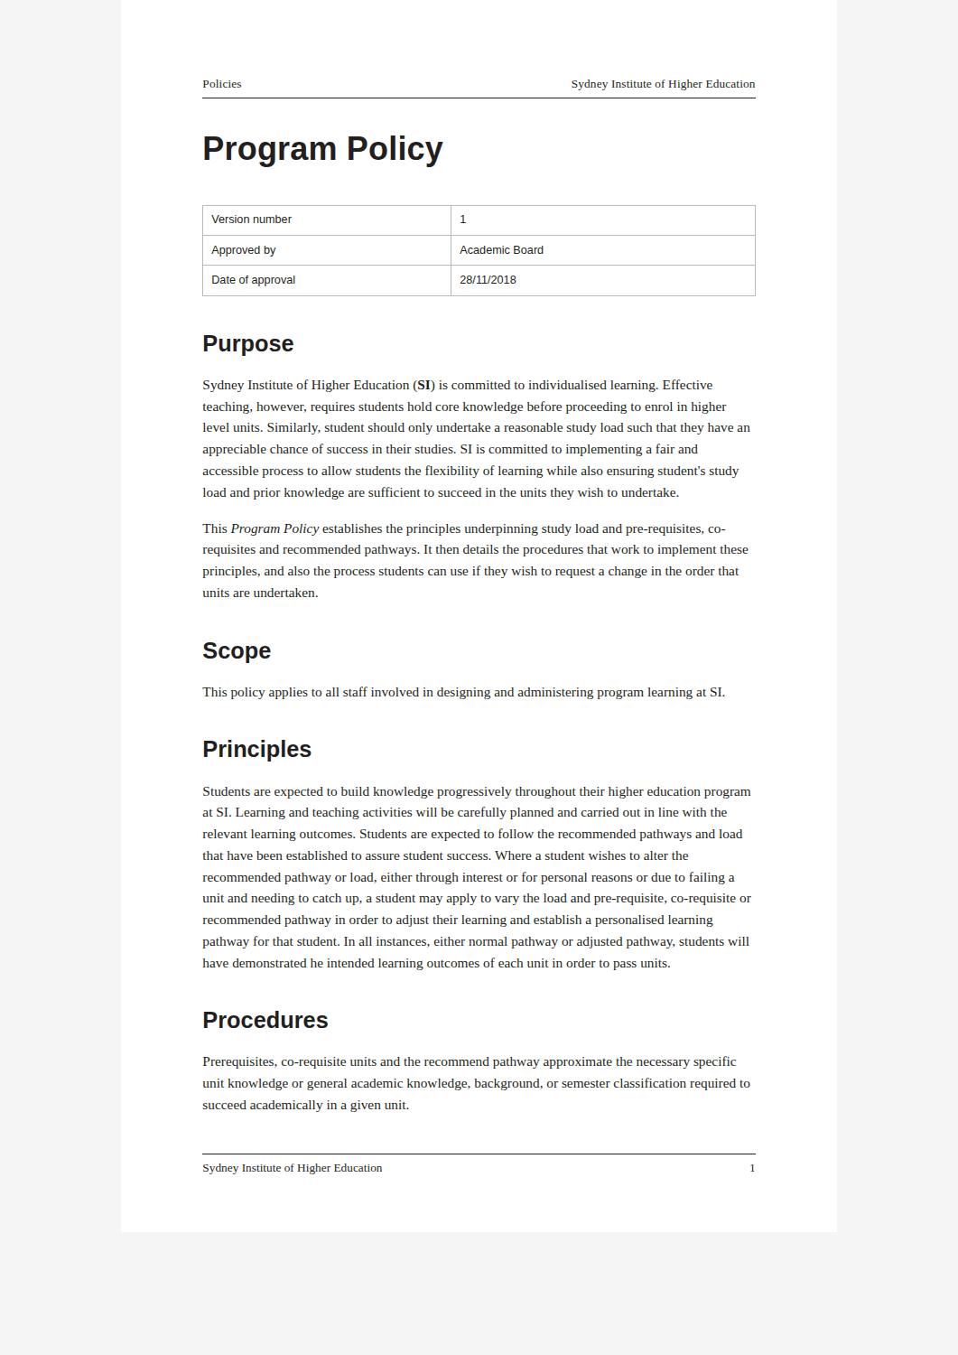Policies Sydney Institute of Higher Education
Program Policy
| Version number | 1 |
| Approved by | Academic Board |
| Date of approval | 28/11/2018 |
Purpose
Sydney Institute of Higher Education (SI) is committed to individualised learning. Effective teaching, however, requires students hold core knowledge before proceeding to enrol in higher level units. Similarly, student should only undertake a reasonable study load such that they have an appreciable chance of success in their studies. SI is committed to implementing a fair and accessible process to allow students the flexibility of learning while also ensuring student's study load and prior knowledge are sufficient to succeed in the units they wish to undertake.
This Program Policy establishes the principles underpinning study load and pre-requisites, co-requisites and recommended pathways. It then details the procedures that work to implement these principles, and also the process students can use if they wish to request a change in the order that units are undertaken.
Scope
This policy applies to all staff involved in designing and administering program learning at SI.
Principles
Students are expected to build knowledge progressively throughout their higher education program at SI. Learning and teaching activities will be carefully planned and carried out in line with the relevant learning outcomes. Students are expected to follow the recommended pathways and load that have been established to assure student success. Where a student wishes to alter the recommended pathway or load, either through interest or for personal reasons or due to failing a unit and needing to catch up, a student may apply to vary the load and pre-requisite, co-requisite or recommended pathway in order to adjust their learning and establish a personalised learning pathway for that student. In all instances, either normal pathway or adjusted pathway, students will have demonstrated he intended learning outcomes of each unit in order to pass units.
Procedures
Prerequisites, co-requisite units and the recommend pathway approximate the necessary specific unit knowledge or general academic knowledge, background, or semester classification required to succeed academically in a given unit.
Sydney Institute of Higher Education 1